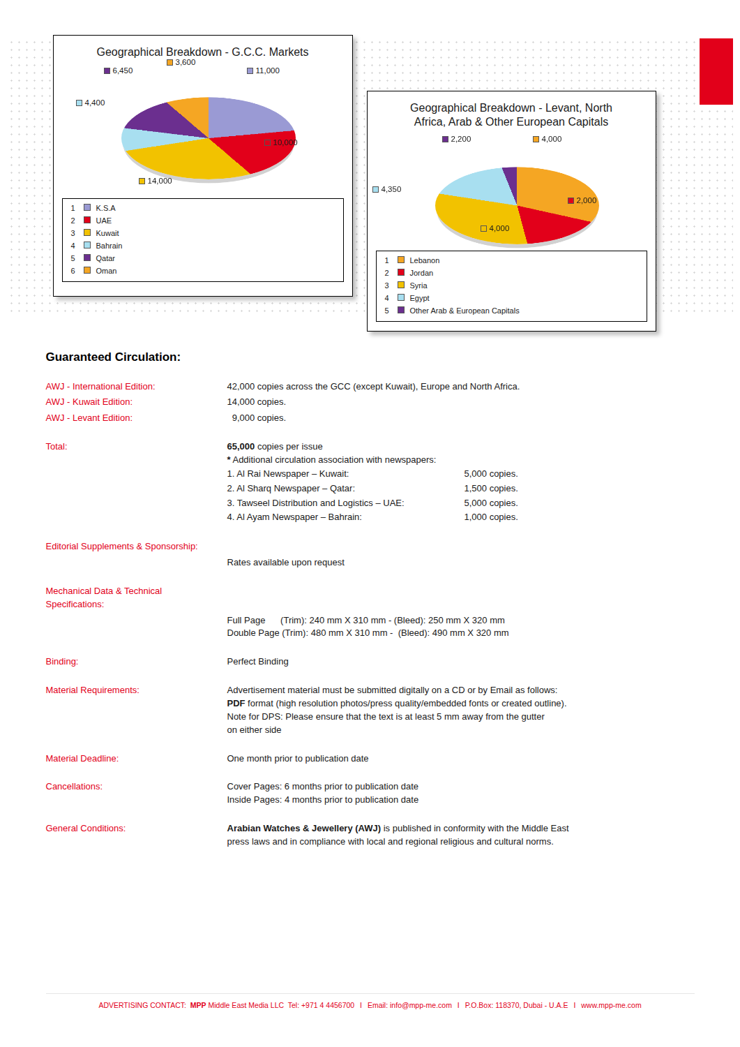Geographical Breakdown - G.C.C. Markets
6,450
3,600
11,000
4,400
10,000
14,000
| 1 | | K.S.A |
| 2 | | UAE |
| 3 | | Kuwait |
| 4 | | Bahrain |
| 5 | | Qatar |
| 6 | | Oman |
Geographical Breakdown - Levant, North
Africa, Arab & Other European Capitals
2,200
4,000
4,350
2,000
4,000
| 1 | | Lebanon |
| 2 | | Jordan |
| 3 | | Syria |
| 4 | | Egypt |
| 5 | | Other Arab & European Capitals |
Guaranteed Circulation:
AWJ - International Edition:
42,000 copies across the GCC (except Kuwait), Europe and North Africa.
AWJ - Kuwait Edition:
14,000 copies.
AWJ - Levant Edition:
9,000 copies.
Total:
65,000 copies per issue
* Additional circulation association with newspapers:
1. Al Rai Newspaper – Kuwait:
5,000 copies.
2. Al Sharq Newspaper – Qatar:
1,500 copies.
3. Tawseel Distribution and Logistics – UAE:
5,000 copies.
4. Al Ayam Newspaper – Bahrain:
1,000 copies.
Editorial Supplements & Sponsorship:
Rates available upon request
Mechanical Data & Technical Specifications:
Full Page (Trim): 240 mm X 310 mm - (Bleed): 250 mm X 320 mm
Double Page (Trim): 480 mm X 310 mm - (Bleed): 490 mm X 320 mm
Binding:
Perfect Binding
Material Requirements:
Advertisement material must be submitted digitally on a CD or by Email as follows:
PDF format (high resolution photos/press quality/embedded fonts or created outline).
Note for DPS: Please ensure that the text is at least 5 mm away from the gutter
on either side
Material Deadline:
One month prior to publication date
Cancellations:
Cover Pages: 6 months prior to publication date
Inside Pages: 4 months prior to publication date
General Conditions:
Arabian Watches & Jewellery (AWJ) is published in conformity with the Middle East
press laws and in compliance with local and regional religious and cultural norms.
ADVERTISING CONTACT: MPP Middle East Media LLC Tel: +971 4 4456700 I Email: info@mpp-me.com I P.O.Box: 118370, Dubai - U.A.E I www.mpp-me.com